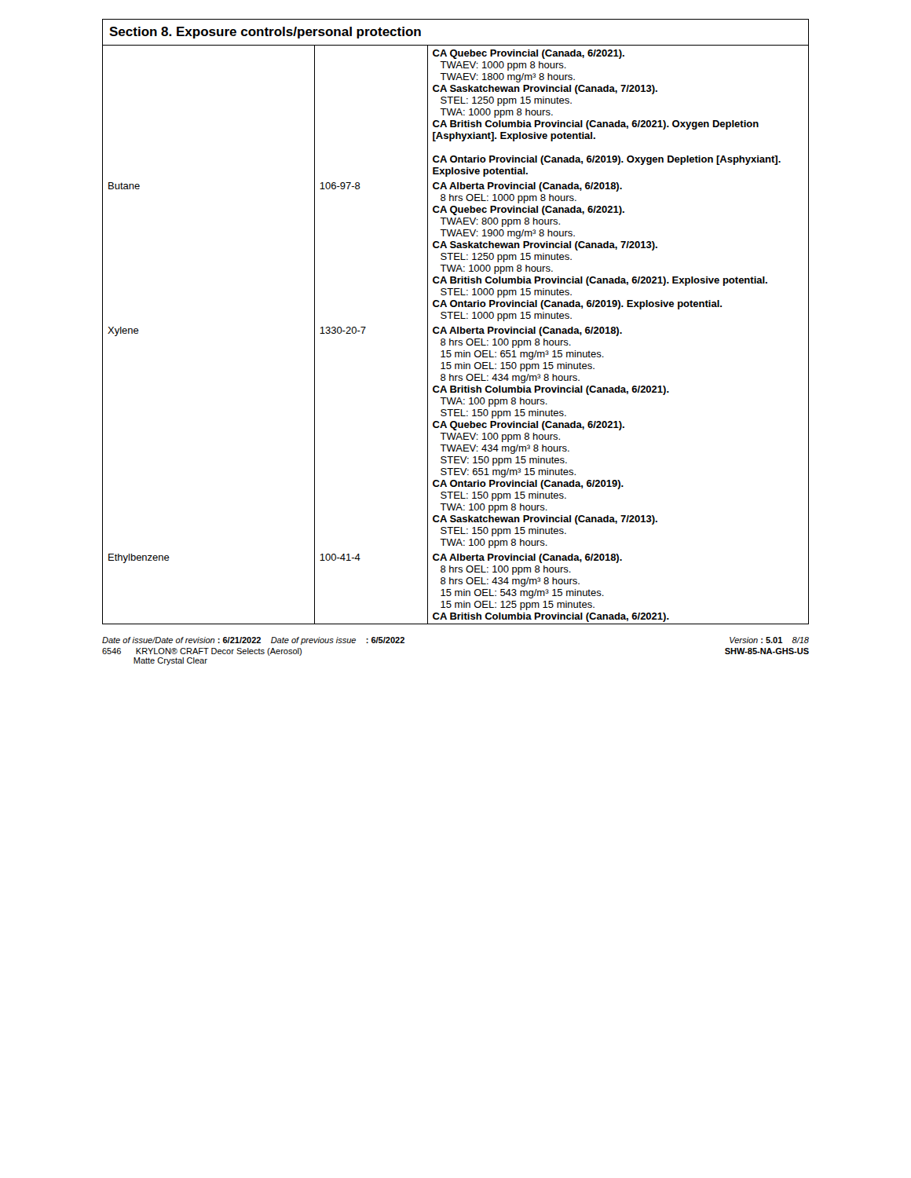Section 8. Exposure controls/personal protection
| | | CA Quebec Provincial (Canada, 6/2021). TWAEV: 1000 ppm 8 hours. TWAEV: 1800 mg/m³ 8 hours. CA Saskatchewan Provincial (Canada, 7/2013). STEL: 1250 ppm 15 minutes. TWA: 1000 ppm 8 hours. CA British Columbia Provincial (Canada, 6/2021). Oxygen Depletion [Asphyxiant]. Explosive potential. CA Ontario Provincial (Canada, 6/2019). Oxygen Depletion [Asphyxiant]. Explosive potential. |
| Butane | 106-97-8 | CA Alberta Provincial (Canada, 6/2018). 8 hrs OEL: 1000 ppm 8 hours. CA Quebec Provincial (Canada, 6/2021). TWAEV: 800 ppm 8 hours. TWAEV: 1900 mg/m³ 8 hours. CA Saskatchewan Provincial (Canada, 7/2013). STEL: 1250 ppm 15 minutes. TWA: 1000 ppm 8 hours. CA British Columbia Provincial (Canada, 6/2021). Explosive potential. STEL: 1000 ppm 15 minutes. CA Ontario Provincial (Canada, 6/2019). Explosive potential. STEL: 1000 ppm 15 minutes. |
| Xylene | 1330-20-7 | CA Alberta Provincial (Canada, 6/2018). 8 hrs OEL: 100 ppm 8 hours. 15 min OEL: 651 mg/m³ 15 minutes. 15 min OEL: 150 ppm 15 minutes. 8 hrs OEL: 434 mg/m³ 8 hours. CA British Columbia Provincial (Canada, 6/2021). TWA: 100 ppm 8 hours. STEL: 150 ppm 15 minutes. CA Quebec Provincial (Canada, 6/2021). TWAEV: 100 ppm 8 hours. TWAEV: 434 mg/m³ 8 hours. STEV: 150 ppm 15 minutes. STEV: 651 mg/m³ 15 minutes. CA Ontario Provincial (Canada, 6/2019). STEL: 150 ppm 15 minutes. TWA: 100 ppm 8 hours. CA Saskatchewan Provincial (Canada, 7/2013). STEL: 150 ppm 15 minutes. TWA: 100 ppm 8 hours. |
| Ethylbenzene | 100-41-4 | CA Alberta Provincial (Canada, 6/2018). 8 hrs OEL: 100 ppm 8 hours. 8 hrs OEL: 434 mg/m³ 8 hours. 15 min OEL: 543 mg/m³ 15 minutes. 15 min OEL: 125 ppm 15 minutes. CA British Columbia Provincial (Canada, 6/2021). |
Date of issue/Date of revision : 6/21/2022 Date of previous issue : 6/5/2022
6546 KRYLON® CRAFT Decor Selects (Aerosol)
Matte Crystal Clear
Version : 5.01 8/18
SHW-85-NA-GHS-US